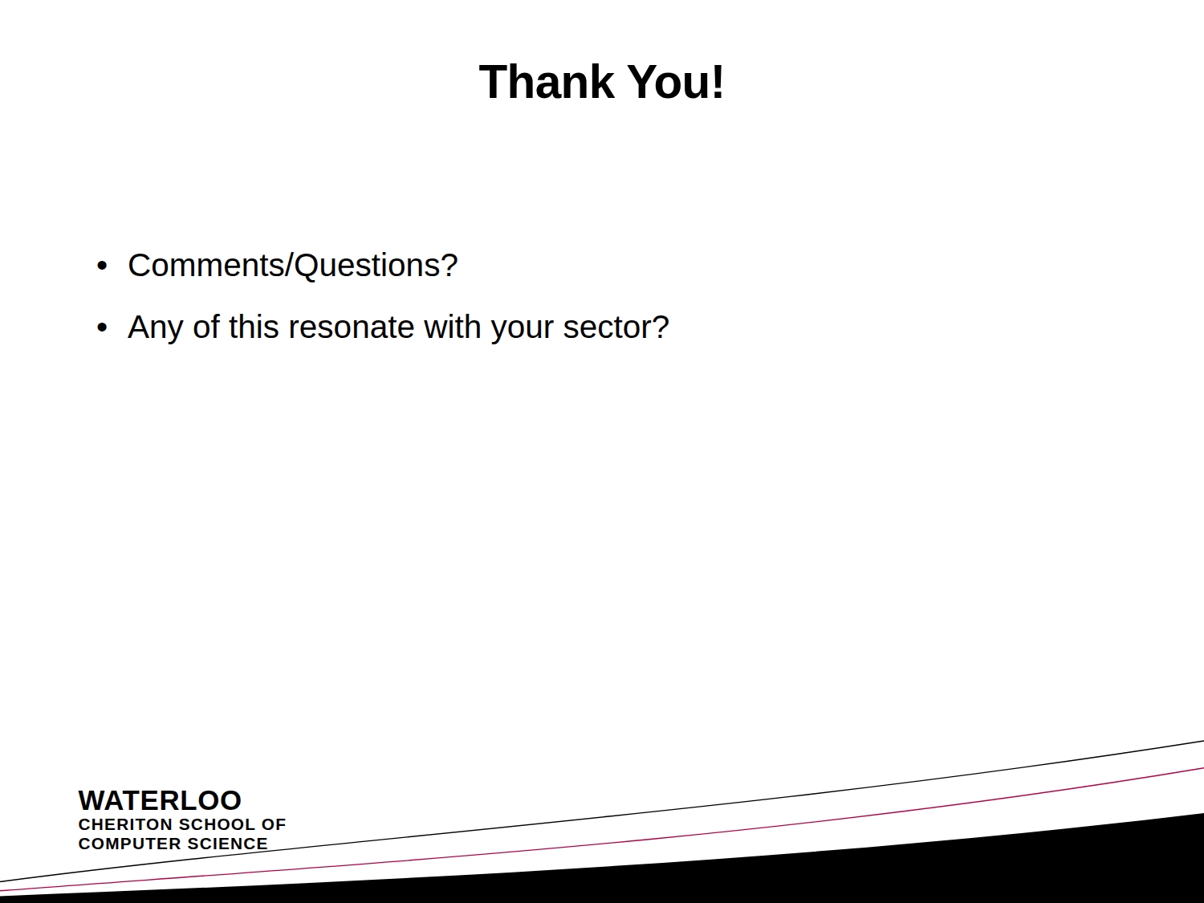Thank You!
Comments/Questions?
Any of this resonate with your sector?
WATERLOO
CHERITON SCHOOL OF
COMPUTER SCIENCE